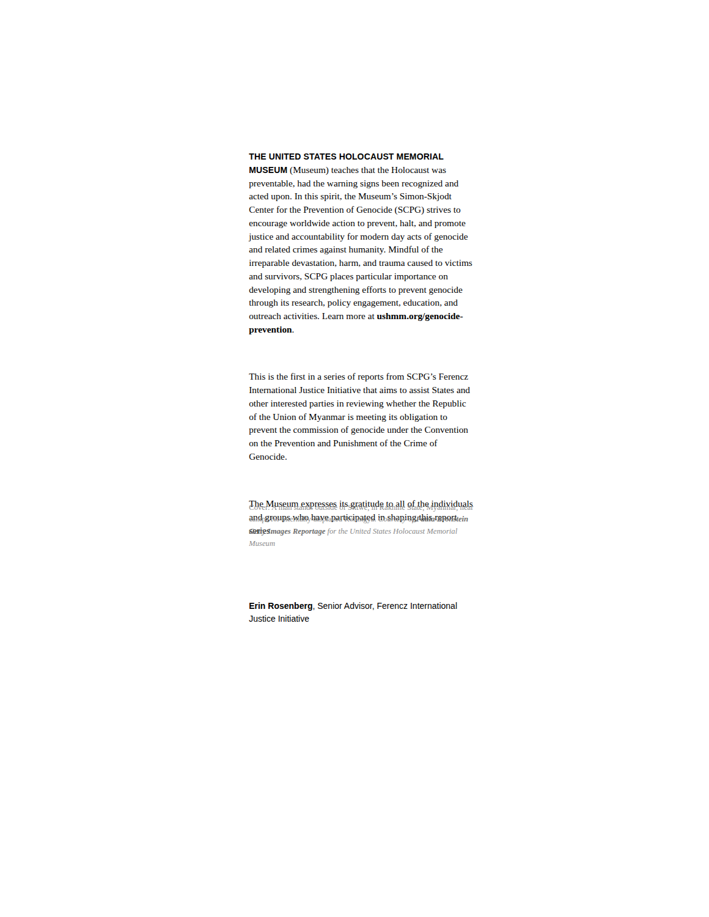THE UNITED STATES HOLOCAUST MEMORIAL MUSEUM (Museum) teaches that the Holocaust was preventable, had the warning signs been recognized and acted upon. In this spirit, the Museum’s Simon-Skjodt Center for the Prevention of Genocide (SCPG) strives to encourage worldwide action to prevent, halt, and promote justice and accountability for modern day acts of genocide and related crimes against humanity. Mindful of the irreparable devastation, harm, and trauma caused to victims and survivors, SCPG places particular importance on developing and strengthening efforts to prevent genocide through its research, policy engagement, education, and outreach activities. Learn more at ushmm.org/genocide-prevention.
This is the first in a series of reports from SCPG’s Ferencz International Justice Initiative that aims to assist States and other interested parties in reviewing whether the Republic of the Union of Myanmar is meeting its obligation to prevent the commission of genocide under the Convention on the Prevention and Punishment of the Crime of Genocide.
The Museum expresses its gratitude to all of the individuals and groups who have participated in shaping this report series.
Erin Rosenberg, Senior Advisor, Ferencz International Justice Initiative
Cover: A man stands outside of Sittwe, in Rakhine State, Myanmar, near camps for internally displaced Rohingya. Courtesy of Paula Bronstein Getty Images Reportage for the United States Holocaust Memorial Museum